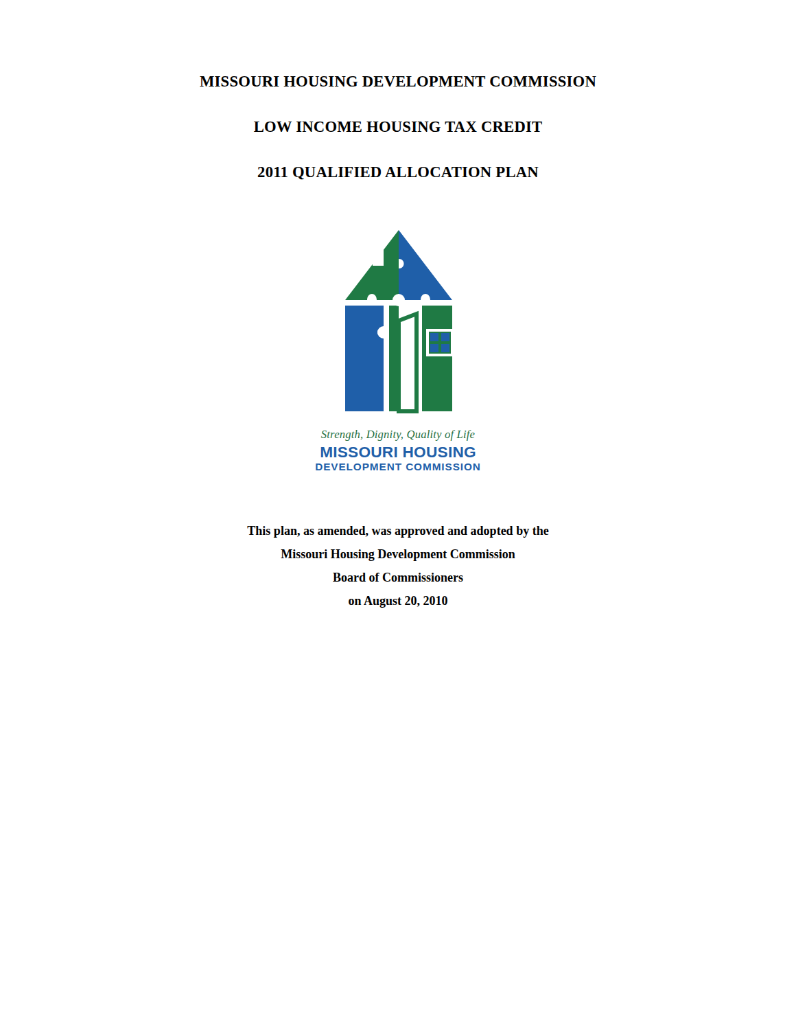MISSOURI HOUSING DEVELOPMENT COMMISSION LOW INCOME HOUSING TAX CREDIT 2011 QUALIFIED ALLOCATION PLAN
Strength, Dignity, Quality of Life
MISSOURI HOUSING
DEVELOPMENT COMMISSION
This plan, as amended, was approved and adopted by the
Missouri Housing Development Commission
Board of Commissioners
on August 20, 2010